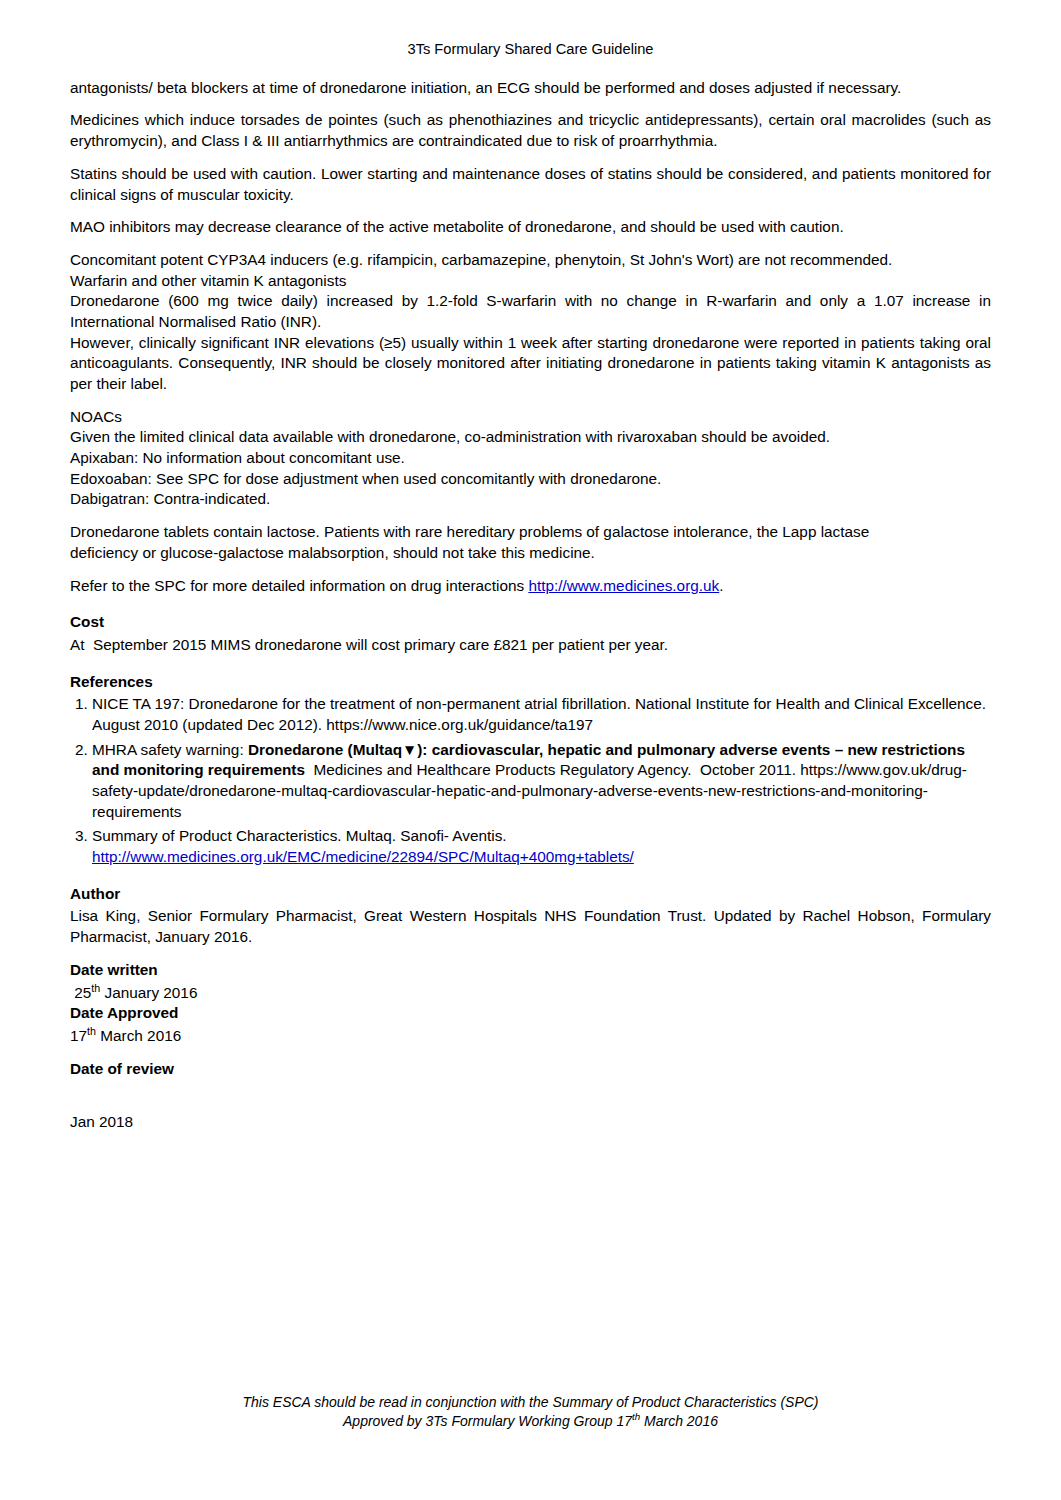3Ts Formulary Shared Care Guideline
antagonists/ beta blockers at time of dronedarone initiation, an ECG should be performed and doses adjusted if necessary.
Medicines which induce torsades de pointes (such as phenothiazines and tricyclic antidepressants), certain oral macrolides (such as erythromycin), and Class I & III antiarrhythmics are contraindicated due to risk of proarrhythmia.
Statins should be used with caution. Lower starting and maintenance doses of statins should be considered, and patients monitored for clinical signs of muscular toxicity.
MAO inhibitors may decrease clearance of the active metabolite of dronedarone, and should be used with caution.
Concomitant potent CYP3A4 inducers (e.g. rifampicin, carbamazepine, phenytoin, St John's Wort) are not recommended.
Warfarin and other vitamin K antagonists
Dronedarone (600 mg twice daily) increased by 1.2-fold S-warfarin with no change in R-warfarin and only a 1.07 increase in International Normalised Ratio (INR).
However, clinically significant INR elevations (≥5) usually within 1 week after starting dronedarone were reported in patients taking oral anticoagulants. Consequently, INR should be closely monitored after initiating dronedarone in patients taking vitamin K antagonists as per their label.
NOACs
Given the limited clinical data available with dronedarone, co-administration with rivaroxaban should be avoided.
Apixaban: No information about concomitant use.
Edoxoaban: See SPC for dose adjustment when used concomitantly with dronedarone.
Dabigatran: Contra-indicated.
Dronedarone tablets contain lactose. Patients with rare hereditary problems of galactose intolerance, the Lapp lactase
deficiency or glucose-galactose malabsorption, should not take this medicine.
Refer to the SPC for more detailed information on drug interactions http://www.medicines.org.uk.
Cost
At September 2015 MIMS dronedarone will cost primary care £821 per patient per year.
References
NICE TA 197: Dronedarone for the treatment of non-permanent atrial fibrillation. National Institute for Health and Clinical Excellence. August 2010 (updated Dec 2012). https://www.nice.org.uk/guidance/ta197
MHRA safety warning: Dronedarone (Multaq▼): cardiovascular, hepatic and pulmonary adverse events – new restrictions and monitoring requirements Medicines and Healthcare Products Regulatory Agency. October 2011. https://www.gov.uk/drug-safety-update/dronedarone-multaq-cardiovascular-hepatic-and-pulmonary-adverse-events-new-restrictions-and-monitoring-requirements
Summary of Product Characteristics. Multaq. Sanofi- Aventis.
http://www.medicines.org.uk/EMC/medicine/22894/SPC/Multaq+400mg+tablets/
Author
Lisa King, Senior Formulary Pharmacist, Great Western Hospitals NHS Foundation Trust. Updated by Rachel Hobson, Formulary Pharmacist, January 2016.
Date written
25th January 2016
Date Approved
17th March 2016
Date of review
Jan 2018
This ESCA should be read in conjunction with the Summary of Product Characteristics (SPC)
Approved by 3Ts Formulary Working Group 17th March 2016